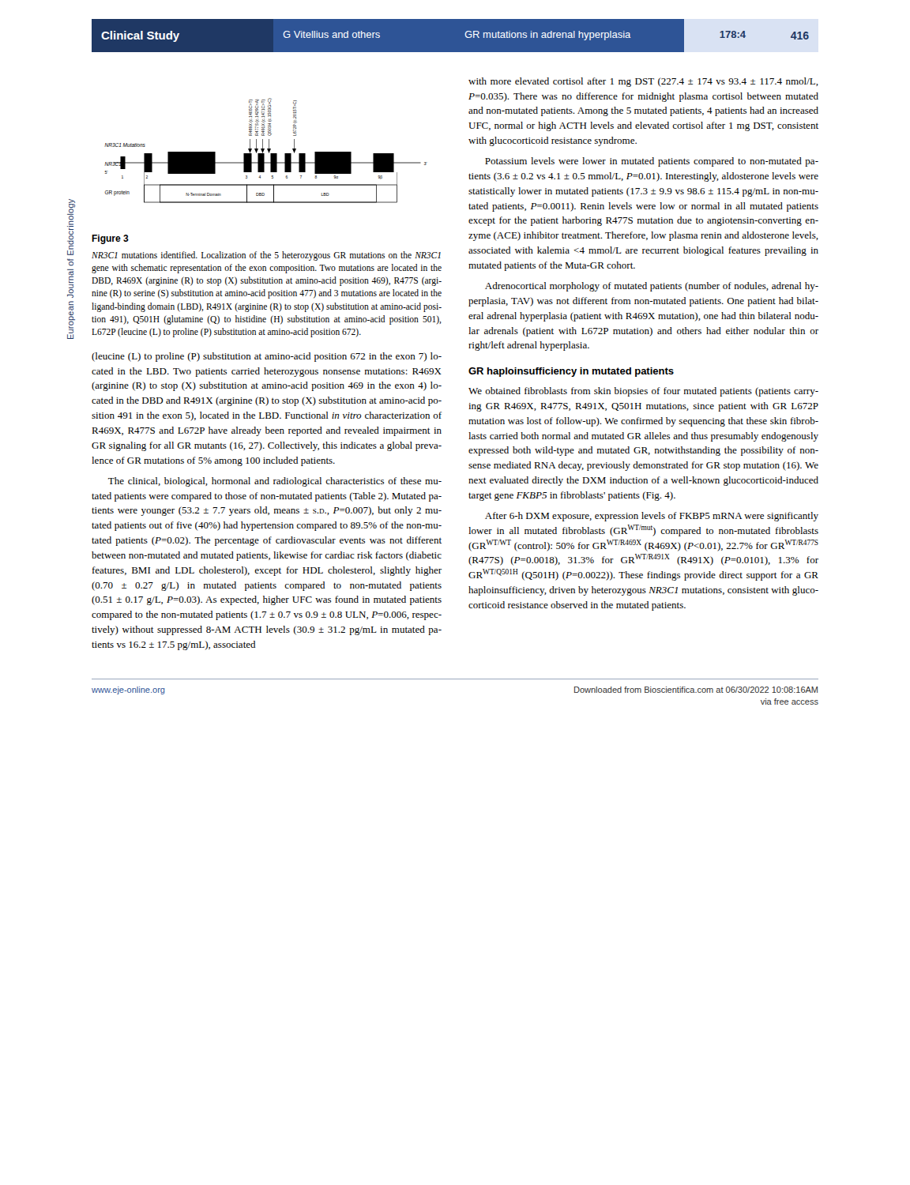Clinical Study
G Vitellius and others
GR mutations in adrenal hyperplasia
178:4
416
European Journal of Endocrinology
R469X (c.1405C>T) R477S (c.1429C>A) R491X (c.1471C>T) Q501H (c.1503G>C) L672P (c.2015T>C) NR3C1 Mutations NR3C1 5' 3' 1 2 3 4 5 6 7 8 9α 9β GR protein N-Terminal Domain DBD LBD
Figure 3
NR3C1 mutations identified. Localization of the 5 heterozygous GR mutations on the NR3C1 gene with schematic representation of the exon composition. Two mutations are located in the DBD, R469X (arginine (R) to stop (X) substitution at amino-acid position 469), R477S (arginine (R) to serine (S) substitution at amino-acid position 477) and 3 mutations are located in the ligand-binding domain (LBD), R491X (arginine (R) to stop (X) substitution at amino-acid position 491), Q501H (glutamine (Q) to histidine (H) substitution at amino-acid position 501), L672P (leucine (L) to proline (P) substitution at amino-acid position 672).
(leucine (L) to proline (P) substitution at amino-acid position 672 in the exon 7) located in the LBD. Two patients carried heterozygous nonsense mutations: R469X (arginine (R) to stop (X) substitution at amino-acid position 469 in the exon 4) located in the DBD and R491X (arginine (R) to stop (X) substitution at amino-acid position 491 in the exon 5), located in the LBD. Functional in vitro characterization of R469X, R477S and L672P have already been reported and revealed impairment in GR signaling for all GR mutants (16, 27). Collectively, this indicates a global prevalence of GR mutations of 5% among 100 included patients.
The clinical, biological, hormonal and radiological characteristics of these mutated patients were compared to those of non-mutated patients (Table 2). Mutated patients were younger (53.2 ± 7.7 years old, means ± s.d., P=0.007), but only 2 mutated patients out of five (40%) had hypertension compared to 89.5% of the non-mutated patients (P=0.02). The percentage of cardiovascular events was not different between non-mutated and mutated patients, likewise for cardiac risk factors (diabetic features, BMI and LDL cholesterol), except for HDL cholesterol, slightly higher (0.70 ± 0.27 g/L) in mutated patients compared to non-mutated patients (0.51 ± 0.17 g/L, P=0.03). As expected, higher UFC was found in mutated patients compared to the non-mutated patients (1.7 ± 0.7 vs 0.9 ± 0.8 ULN, P=0.006, respectively) without suppressed 8-AM ACTH levels (30.9 ± 31.2 pg/mL in mutated patients vs 16.2 ± 17.5 pg/mL), associated
with more elevated cortisol after 1 mg DST (227.4 ± 174 vs 93.4 ± 117.4 nmol/L, P=0.035). There was no difference for midnight plasma cortisol between mutated and non-mutated patients. Among the 5 mutated patients, 4 patients had an increased UFC, normal or high ACTH levels and elevated cortisol after 1 mg DST, consistent with glucocorticoid resistance syndrome.
Potassium levels were lower in mutated patients compared to non-mutated patients (3.6 ± 0.2 vs 4.1 ± 0.5 mmol/L, P=0.01). Interestingly, aldosterone levels were statistically lower in mutated patients (17.3 ± 9.9 vs 98.6 ± 115.4 pg/mL in non-mutated patients, P=0.0011). Renin levels were low or normal in all mutated patients except for the patient harboring R477S mutation due to angiotensin-converting enzyme (ACE) inhibitor treatment. Therefore, low plasma renin and aldosterone levels, associated with kalemia <4 mmol/L are recurrent biological features prevailing in mutated patients of the Muta-GR cohort.
Adrenocortical morphology of mutated patients (number of nodules, adrenal hyperplasia, TAV) was not different from non-mutated patients. One patient had bilateral adrenal hyperplasia (patient with R469X mutation), one had thin bilateral nodular adrenals (patient with L672P mutation) and others had either nodular thin or right/left adrenal hyperplasia.
GR haploinsufficiency in mutated patients
We obtained fibroblasts from skin biopsies of four mutated patients (patients carrying GR R469X, R477S, R491X, Q501H mutations, since patient with GR L672P mutation was lost of follow-up). We confirmed by sequencing that these skin fibroblasts carried both normal and mutated GR alleles and thus presumably endogenously expressed both wild-type and mutated GR, notwithstanding the possibility of nonsense mediated RNA decay, previously demonstrated for GR stop mutation (16). We next evaluated directly the DXM induction of a well-known glucocorticoid-induced target gene FKBP5 in fibroblasts' patients (Fig. 4).
After 6-h DXM exposure, expression levels of FKBP5 mRNA were significantly lower in all mutated fibroblasts (GRWT/mut) compared to non-mutated fibroblasts (GRWT/WT (control): 50% for GRWT/R469X (R469X) (P<0.01), 22.7% for GRWT/R477S (R477S) (P=0.0018), 31.3% for GRWT/R491X (R491X) (P=0.0101), 1.3% for GRWT/Q501H (Q501H) (P=0.0022)). These findings provide direct support for a GR haploinsufficiency, driven by heterozygous NR3C1 mutations, consistent with glucocorticoid resistance observed in the mutated patients.
www.eje-online.org
Downloaded from Bioscientifica.com at 06/30/2022 10:08:16AM
via free access